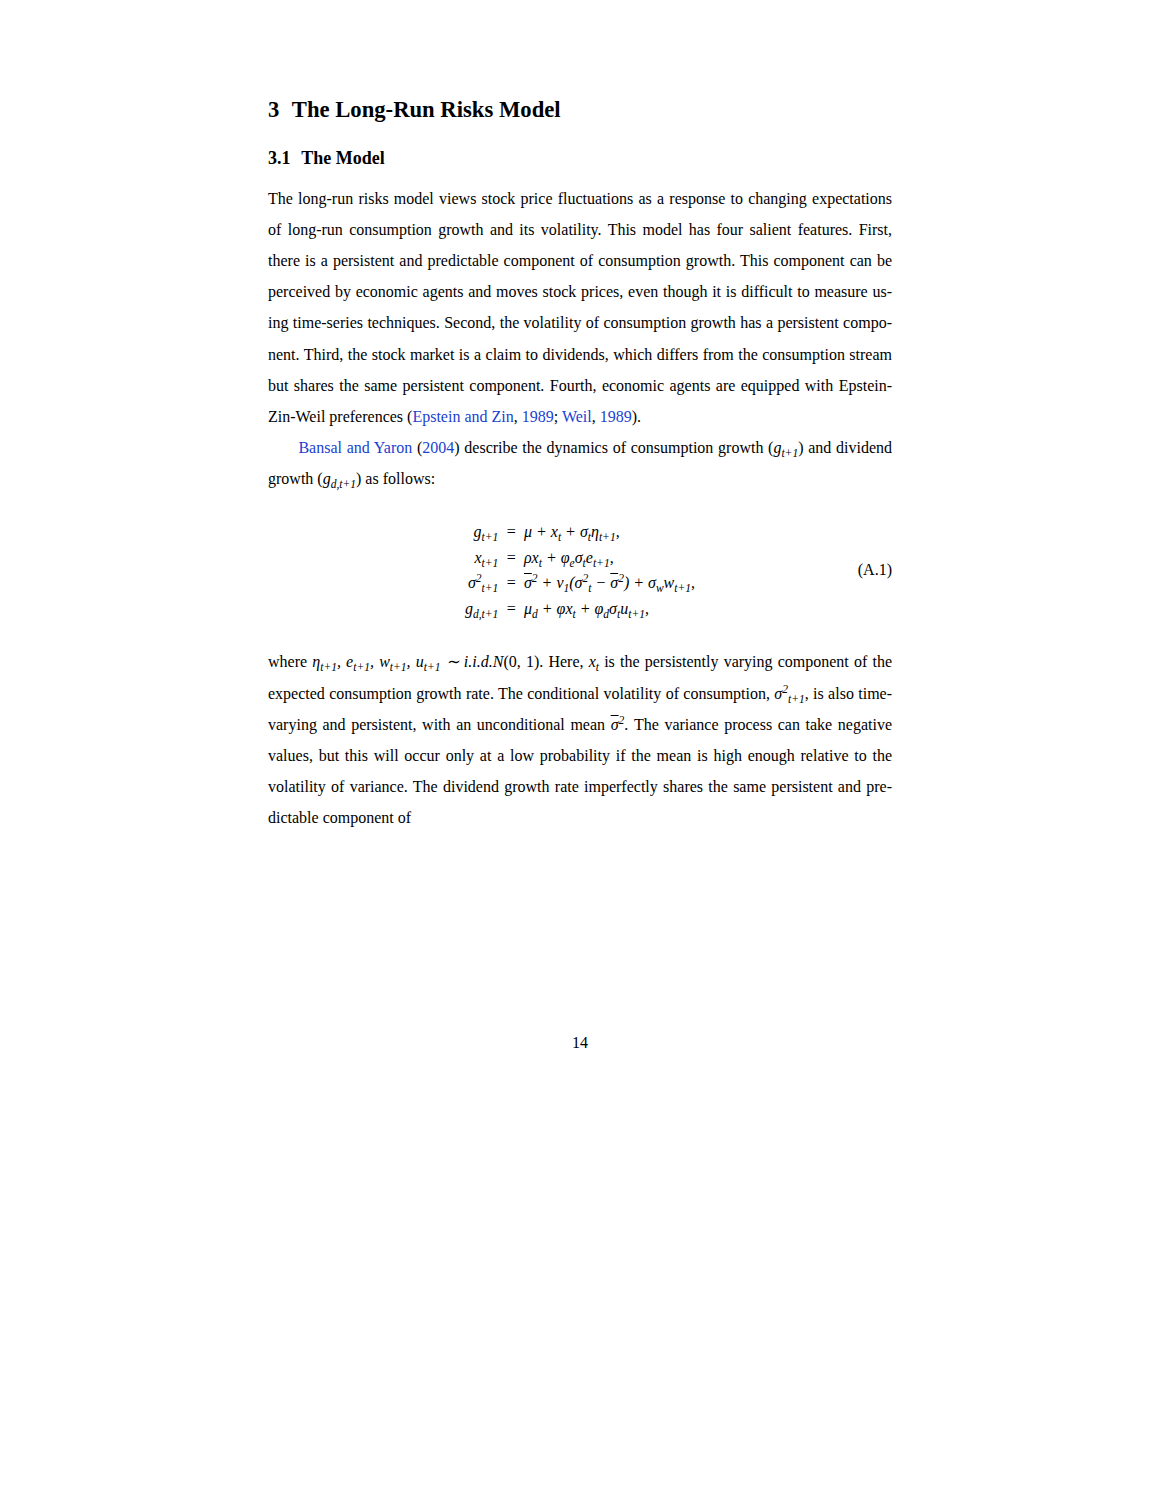3 The Long-Run Risks Model
3.1 The Model
The long-run risks model views stock price fluctuations as a response to changing expectations of long-run consumption growth and its volatility. This model has four salient features. First, there is a persistent and predictable component of consumption growth. This component can be perceived by economic agents and moves stock prices, even though it is difficult to measure using time-series techniques. Second, the volatility of consumption growth has a persistent component. Third, the stock market is a claim to dividends, which differs from the consumption stream but shares the same persistent component. Fourth, economic agents are equipped with Epstein-Zin-Weil preferences (Epstein and Zin, 1989; Weil, 1989).
Bansal and Yaron (2004) describe the dynamics of consumption growth (gt+1) and dividend growth (gd,t+1) as follows:
| g t+1 | = | μ + x t + σ t η t+1 , |
| x t+1 | = | ρx t + φ e σ t e t+1 , |
| σ 2 t+1 | = | σ 2 + ν 1 (σ 2 t − σ 2 ) + σ w w t+1 , |
| g d,t+1 | = | μ d + φx t + φ d σ t u t+1 , |
(A.1)
where ηt+1, et+1, wt+1, ut+1 ∼ i.i.d.N(0, 1). Here, xt is the persistently varying component of the expected consumption growth rate. The conditional volatility of consumption, σ2t+1, is also time-varying and persistent, with an unconditional mean σ2. The variance process can take negative values, but this will occur only at a low probability if the mean is high enough relative to the volatility of variance. The dividend growth rate imperfectly shares the same persistent and predictable component of
14